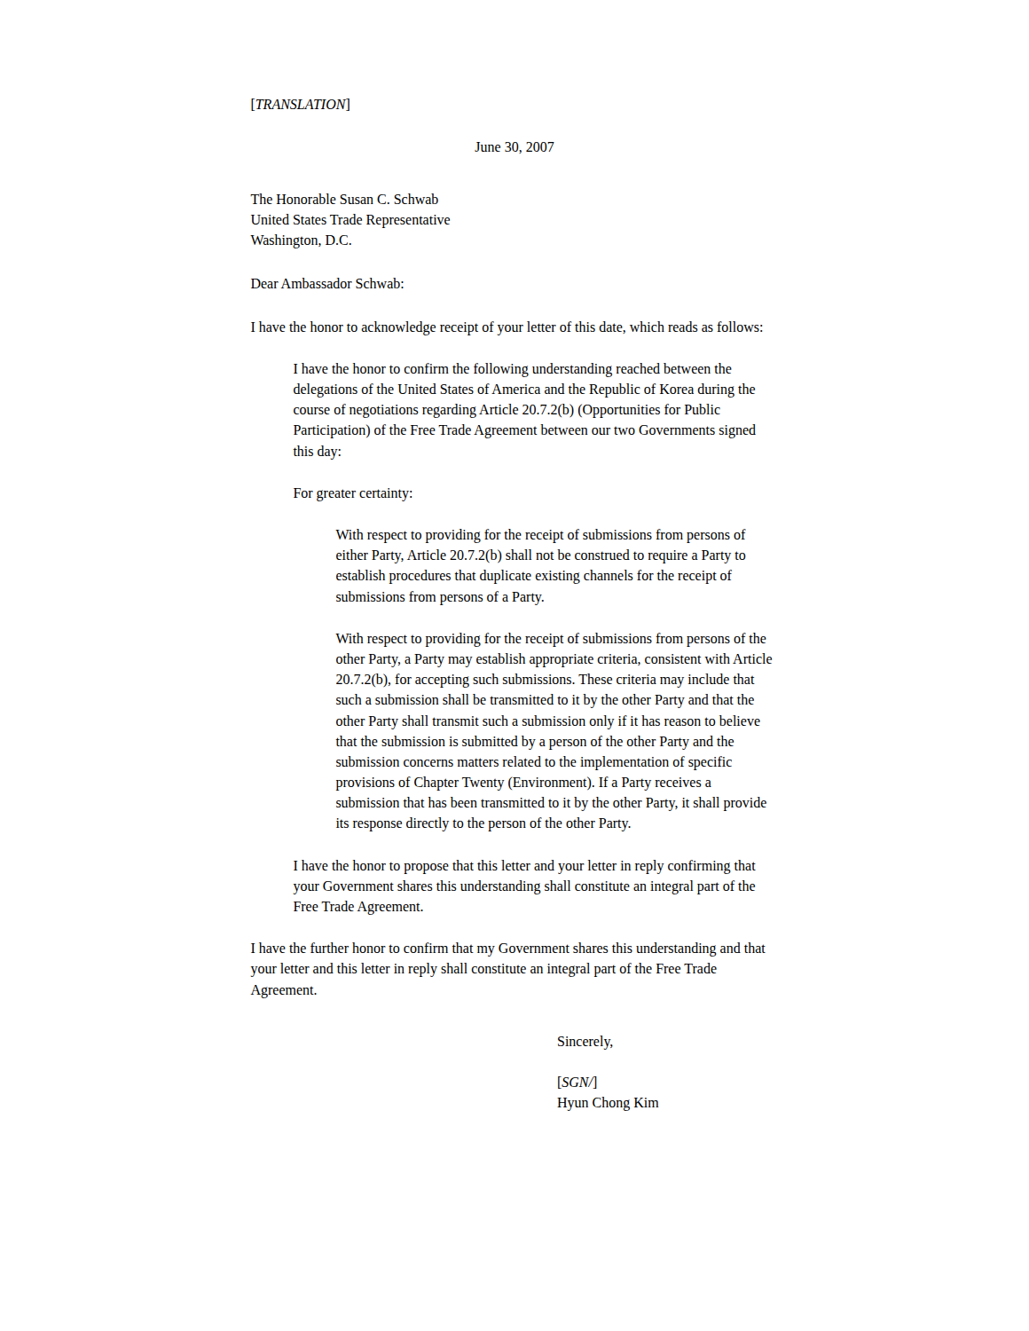[TRANSLATION]
June 30, 2007
The Honorable Susan C. Schwab
United States Trade Representative
Washington, D.C.
Dear Ambassador Schwab:
I have the honor to acknowledge receipt of your letter of this date, which reads as follows:
I have the honor to confirm the following understanding reached between the delegations of the United States of America and the Republic of Korea during the course of negotiations regarding Article 20.7.2(b) (Opportunities for Public Participation) of the Free Trade Agreement between our two Governments signed this day:
For greater certainty:
With respect to providing for the receipt of submissions from persons of either Party, Article 20.7.2(b) shall not be construed to require a Party to establish procedures that duplicate existing channels for the receipt of submissions from persons of a Party.
With respect to providing for the receipt of submissions from persons of the other Party, a Party may establish appropriate criteria, consistent with Article 20.7.2(b), for accepting such submissions. These criteria may include that such a submission shall be transmitted to it by the other Party and that the other Party shall transmit such a submission only if it has reason to believe that the submission is submitted by a person of the other Party and the submission concerns matters related to the implementation of specific provisions of Chapter Twenty (Environment). If a Party receives a submission that has been transmitted to it by the other Party, it shall provide its response directly to the person of the other Party.
I have the honor to propose that this letter and your letter in reply confirming that your Government shares this understanding shall constitute an integral part of the Free Trade Agreement.
I have the further honor to confirm that my Government shares this understanding and that your letter and this letter in reply shall constitute an integral part of the Free Trade Agreement.
Sincerely,
[SGN/]
Hyun Chong Kim